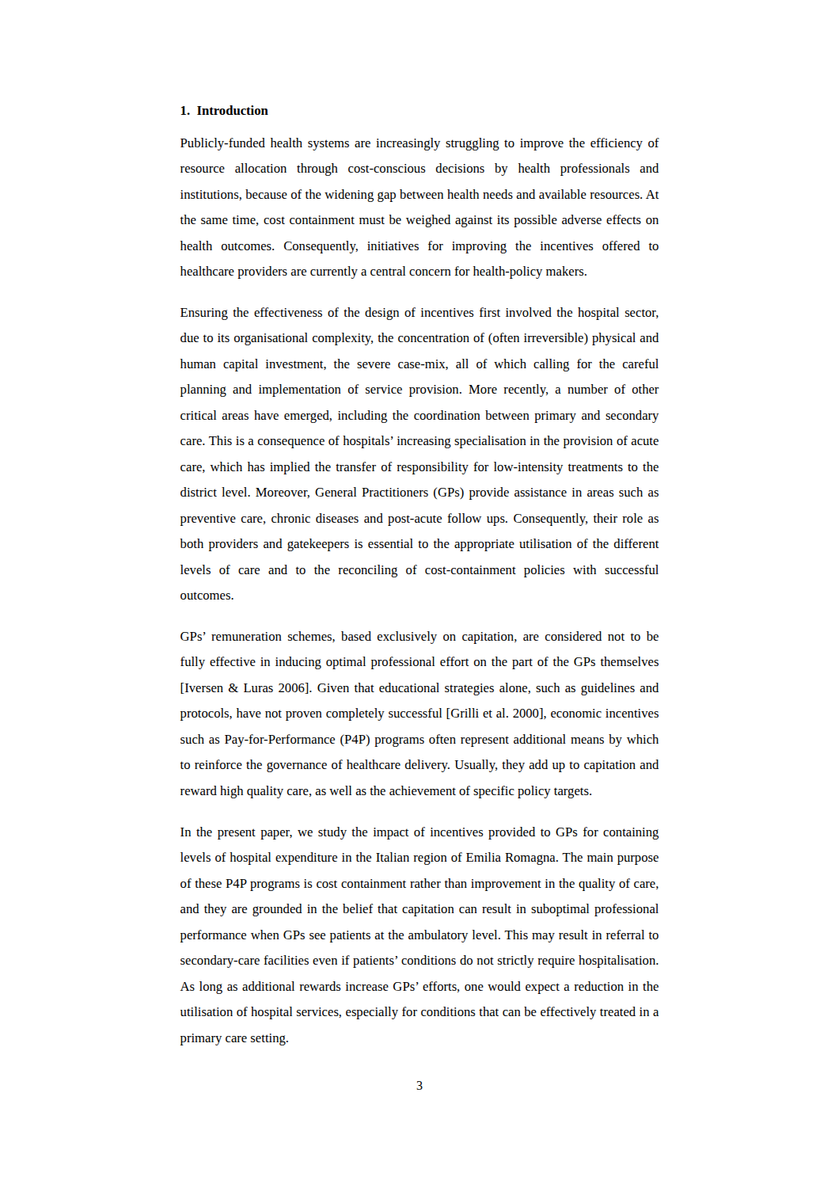1. Introduction
Publicly-funded health systems are increasingly struggling to improve the efficiency of resource allocation through cost-conscious decisions by health professionals and institutions, because of the widening gap between health needs and available resources. At the same time, cost containment must be weighed against its possible adverse effects on health outcomes. Consequently, initiatives for improving the incentives offered to healthcare providers are currently a central concern for health-policy makers.
Ensuring the effectiveness of the design of incentives first involved the hospital sector, due to its organisational complexity, the concentration of (often irreversible) physical and human capital investment, the severe case-mix, all of which calling for the careful planning and implementation of service provision. More recently, a number of other critical areas have emerged, including the coordination between primary and secondary care. This is a consequence of hospitals’ increasing specialisation in the provision of acute care, which has implied the transfer of responsibility for low-intensity treatments to the district level. Moreover, General Practitioners (GPs) provide assistance in areas such as preventive care, chronic diseases and post-acute follow ups. Consequently, their role as both providers and gatekeepers is essential to the appropriate utilisation of the different levels of care and to the reconciling of cost-containment policies with successful outcomes.
GPs’ remuneration schemes, based exclusively on capitation, are considered not to be fully effective in inducing optimal professional effort on the part of the GPs themselves [Iversen & Luras 2006]. Given that educational strategies alone, such as guidelines and protocols, have not proven completely successful [Grilli et al. 2000], economic incentives such as Pay-for-Performance (P4P) programs often represent additional means by which to reinforce the governance of healthcare delivery. Usually, they add up to capitation and reward high quality care, as well as the achievement of specific policy targets.
In the present paper, we study the impact of incentives provided to GPs for containing levels of hospital expenditure in the Italian region of Emilia Romagna. The main purpose of these P4P programs is cost containment rather than improvement in the quality of care, and they are grounded in the belief that capitation can result in suboptimal professional performance when GPs see patients at the ambulatory level. This may result in referral to secondary-care facilities even if patients’ conditions do not strictly require hospitalisation. As long as additional rewards increase GPs’ efforts, one would expect a reduction in the utilisation of hospital services, especially for conditions that can be effectively treated in a primary care setting.
3